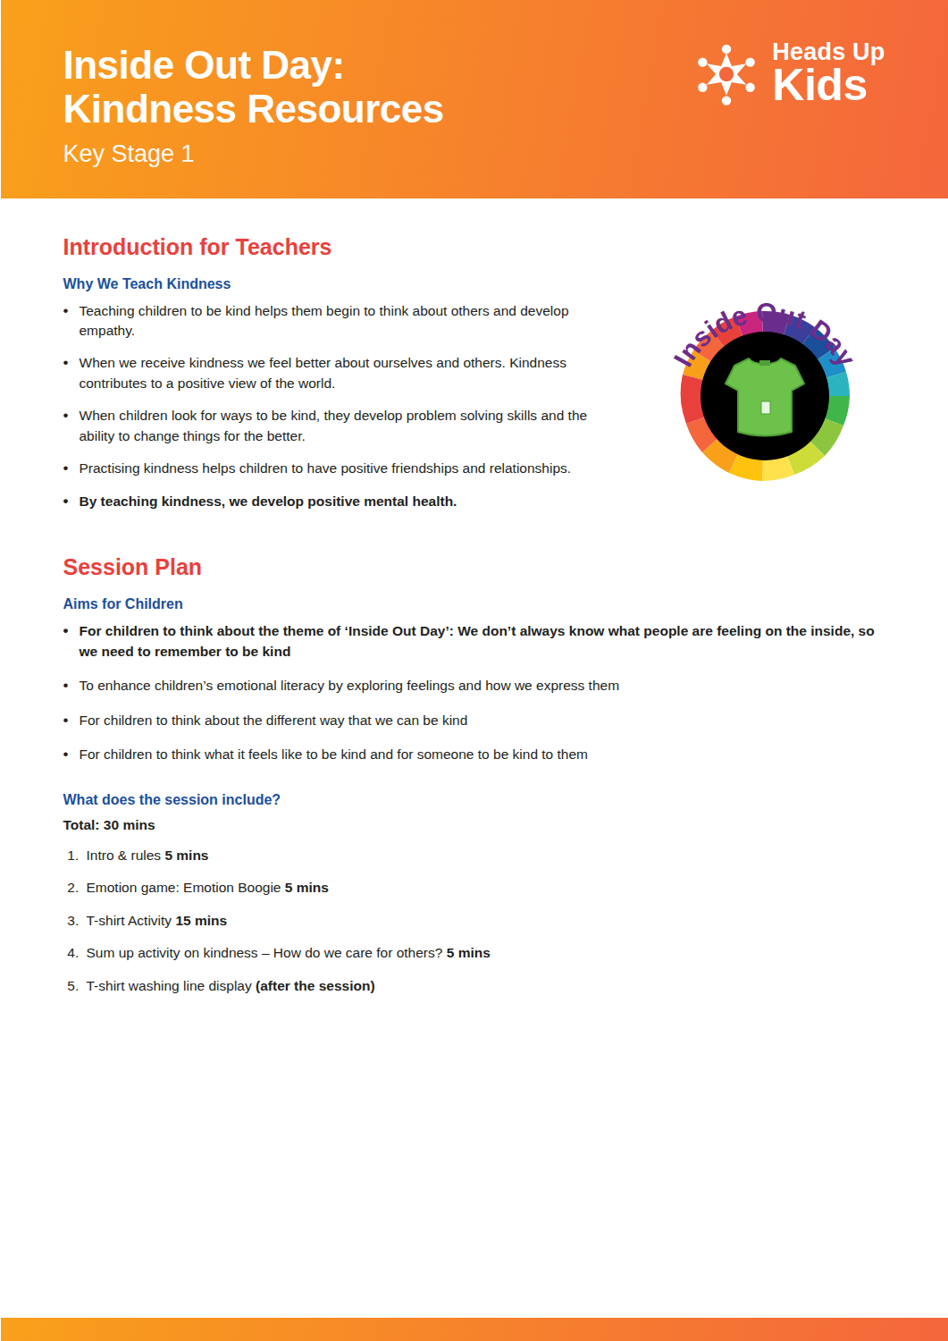Inside Out Day:
Kindness Resources
Key Stage 1
Heads Up Kids
Introduction for Teachers
Why We Teach Kindness
Teaching children to be kind helps them begin to think about others and develop empathy.
When we receive kindness we feel better about ourselves and others. Kindness contributes to a positive view of the world.
When children look for ways to be kind, they develop problem solving skills and the ability to change things for the better.
Practising kindness helps children to have positive friendships and relationships.
By teaching kindness, we develop positive mental health.
Inside Out Day
Session Plan
Aims for Children
For children to think about the theme of ‘Inside Out Day’: We don’t always know what people are feeling on the inside, so we need to remember to be kind
To enhance children’s emotional literacy by exploring feelings and how we express them
For children to think about the different way that we can be kind
For children to think what it feels like to be kind and for someone to be kind to them
What does the session include?
Total: 30 mins
Intro & rules 5 mins
Emotion game: Emotion Boogie 5 mins
T-shirt Activity 15 mins
Sum up activity on kindness – How do we care for others? 5 mins
T-shirt washing line display (after the session)